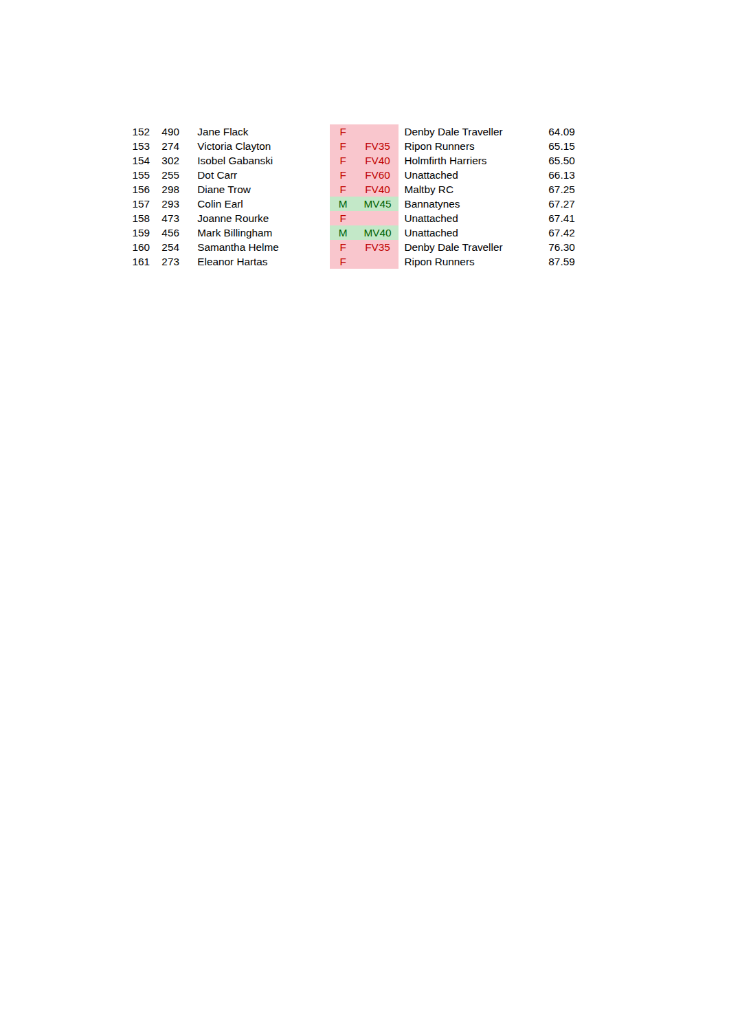| 152 | 490 | Jane Flack | F | | Denby Dale Traveller | 64.09 |
| 153 | 274 | Victoria Clayton | F | FV35 | Ripon Runners | 65.15 |
| 154 | 302 | Isobel Gabanski | F | FV40 | Holmfirth Harriers | 65.50 |
| 155 | 255 | Dot Carr | F | FV60 | Unattached | 66.13 |
| 156 | 298 | Diane Trow | F | FV40 | Maltby RC | 67.25 |
| 157 | 293 | Colin Earl | M | MV45 | Bannatynes | 67.27 |
| 158 | 473 | Joanne Rourke | F | | Unattached | 67.41 |
| 159 | 456 | Mark Billingham | M | MV40 | Unattached | 67.42 |
| 160 | 254 | Samantha Helme | F | FV35 | Denby Dale Traveller | 76.30 |
| 161 | 273 | Eleanor Hartas | F | | Ripon Runners | 87.59 |